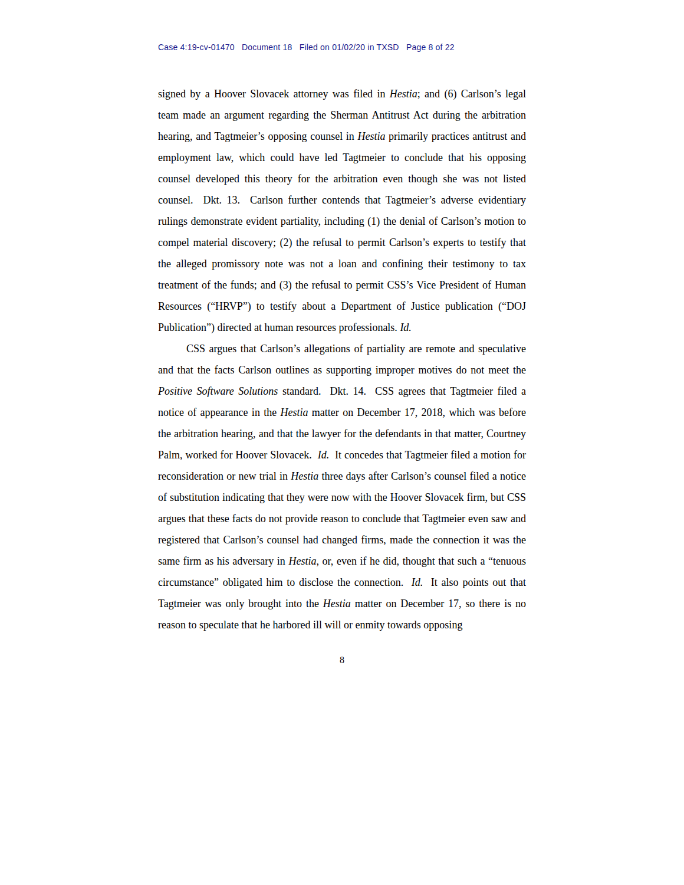Case 4:19-cv-01470 Document 18 Filed on 01/02/20 in TXSD Page 8 of 22
signed by a Hoover Slovacek attorney was filed in Hestia; and (6) Carlson’s legal team made an argument regarding the Sherman Antitrust Act during the arbitration hearing, and Tagtmeier’s opposing counsel in Hestia primarily practices antitrust and employment law, which could have led Tagtmeier to conclude that his opposing counsel developed this theory for the arbitration even though she was not listed counsel. Dkt. 13. Carlson further contends that Tagtmeier’s adverse evidentiary rulings demonstrate evident partiality, including (1) the denial of Carlson’s motion to compel material discovery; (2) the refusal to permit Carlson’s experts to testify that the alleged promissory note was not a loan and confining their testimony to tax treatment of the funds; and (3) the refusal to permit CSS’s Vice President of Human Resources (“HRVP”) to testify about a Department of Justice publication (“DOJ Publication”) directed at human resources professionals. Id.
CSS argues that Carlson’s allegations of partiality are remote and speculative and that the facts Carlson outlines as supporting improper motives do not meet the Positive Software Solutions standard. Dkt. 14. CSS agrees that Tagtmeier filed a notice of appearance in the Hestia matter on December 17, 2018, which was before the arbitration hearing, and that the lawyer for the defendants in that matter, Courtney Palm, worked for Hoover Slovacek. Id. It concedes that Tagtmeier filed a motion for reconsideration or new trial in Hestia three days after Carlson’s counsel filed a notice of substitution indicating that they were now with the Hoover Slovacek firm, but CSS argues that these facts do not provide reason to conclude that Tagtmeier even saw and registered that Carlson’s counsel had changed firms, made the connection it was the same firm as his adversary in Hestia, or, even if he did, thought that such a “tenuous circumstance” obligated him to disclose the connection. Id. It also points out that Tagtmeier was only brought into the Hestia matter on December 17, so there is no reason to speculate that he harbored ill will or enmity towards opposing
8